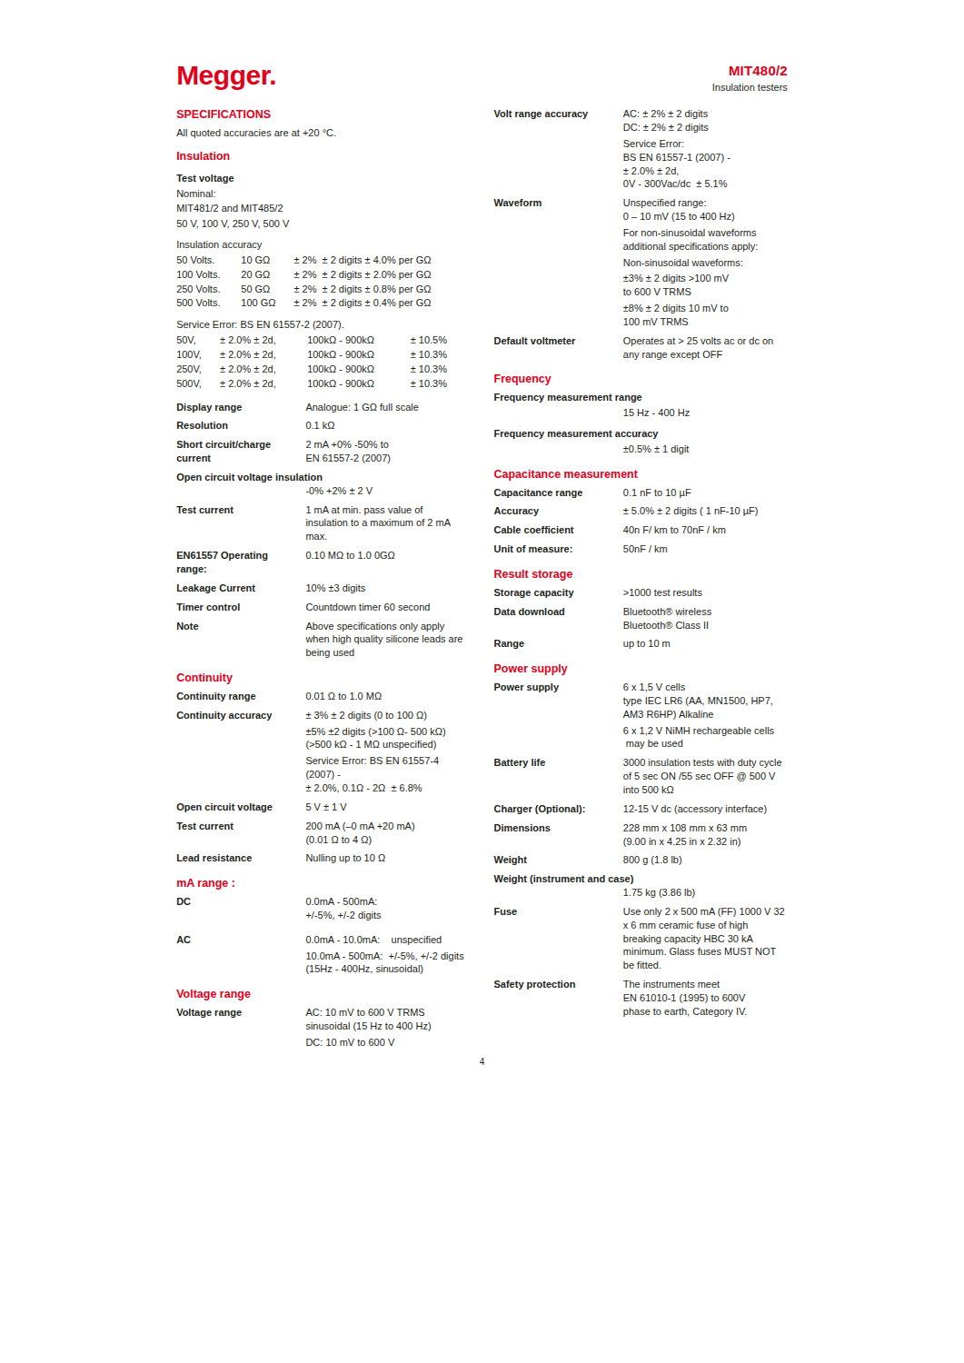Megger.
MIT480/2
Insulation testers
SPECIFICATIONS
All quoted accuracies are at +20 °C.
Insulation
Test voltage
Nominal:
MIT481/2 and MIT485/2
50 V, 100 V, 250 V, 500 V
Insulation accuracy
| 50 Volts. | 10 GΩ | ± 2% ± 2 digits ± 4.0% per GΩ |
| 100 Volts. | 20 GΩ | ± 2% ± 2 digits ± 2.0% per GΩ |
| 250 Volts. | 50 GΩ | ± 2% ± 2 digits ± 0.8% per GΩ |
| 500 Volts. | 100 GΩ | ± 2% ± 2 digits ± 0.4% per GΩ |
Service Error: BS EN 61557-2 (2007).
| 50V, | ± 2.0% ± 2d, | 100kΩ - 900kΩ | ± 10.5% |
| 100V, | ± 2.0% ± 2d, | 100kΩ - 900kΩ | ± 10.3% |
| 250V, | ± 2.0% ± 2d, | 100kΩ - 900kΩ | ± 10.3% |
| 500V, | ± 2.0% ± 2d, | 100kΩ - 900kΩ | ± 10.3% |
Display range
Analogue: 1 GΩ full scale
Resolution
0.1 kΩ
Short circuit/charge current
2 mA +0% -50% to
EN 61557-2 (2007)
Open circuit voltage insulation
-0% +2% ± 2 V
Test current
1 mA at min. pass value of
insulation to a maximum of 2 mA max.
EN61557 Operating range:
0.10 MΩ to 1.0 0GΩ
Leakage Current
10% ±3 digits
Timer control
Countdown timer 60 second
Note
Above specifications only apply when high quality silicone leads are being used
Continuity
Continuity range
0.01 Ω to 1.0 MΩ
Continuity accuracy
± 3% ± 2 digits (0 to 100 Ω)
±5% ±2 digits (>100 Ω- 500 kΩ)
(>500 kΩ - 1 MΩ unspecified)
Service Error: BS EN 61557-4 (2007) -
± 2.0%, 0.1Ω - 2Ω ± 6.8%
Open circuit voltage
5 V ± 1 V
Test current
200 mA (–0 mA +20 mA)
(0.01 Ω to 4 Ω)
Lead resistance
Nulling up to 10 Ω
mA range :
DC
0.0mA - 500mA:
+/-5%, +/-2 digits
AC
0.0mA - 10.0mA: unspecified
10.0mA - 500mA: +/-5%, +/-2 digits
(15Hz - 400Hz, sinusoidal)
Voltage range
Voltage range
AC: 10 mV to 600 V TRMS
sinusoidal (15 Hz to 400 Hz)
DC: 10 mV to 600 V
Volt range accuracy
AC: ± 2% ± 2 digits
DC: ± 2% ± 2 digits
Service Error:
BS EN 61557-1 (2007) -
± 2.0% ± 2d,
0V - 300Vac/dc ± 5.1%
Waveform
Unspecified range:
0 – 10 mV (15 to 400 Hz)
For non-sinusoidal waveforms additional specifications apply:
Non-sinusoidal waveforms:
±3% ± 2 digits >100 mV
to 600 V TRMS
±8% ± 2 digits 10 mV to
100 mV TRMS
Default voltmeter
Operates at > 25 volts ac or dc on any range except OFF
Frequency
Frequency measurement range
15 Hz - 400 Hz
Frequency measurement accuracy
±0.5% ± 1 digit
Capacitance measurement
Capacitance range
0.1 nF to 10 µF
Accuracy
± 5.0% ± 2 digits ( 1 nF-10 µF)
Cable coefficient
40n F/ km to 70nF / km
Unit of measure:
50nF / km
Result storage
Storage capacity
>1000 test results
Data download
Bluetooth® wireless
Bluetooth® Class II
Range
up to 10 m
Power supply
Power supply
6 x 1,5 V cells
type IEC LR6 (AA, MN1500, HP7,
AM3 R6HP) Alkaline
6 x 1,2 V NiMH rechargeable cells
may be used
Battery life
3000 insulation tests with duty cycle of 5 sec ON /55 sec OFF @ 500 V into 500 kΩ
Charger (Optional):
12-15 V dc (accessory interface)
Dimensions
228 mm x 108 mm x 63 mm
(9.00 in x 4.25 in x 2.32 in)
Weight
800 g (1.8 lb)
Weight (instrument and case)
1.75 kg (3.86 lb)
Fuse
Use only 2 x 500 mA (FF) 1000 V 32 x 6 mm ceramic fuse of high breaking capacity HBC 30 kA minimum. Glass fuses MUST NOT be fitted.
Safety protection
The instruments meet
EN 61010-1 (1995) to 600V
phase to earth, Category IV.
4